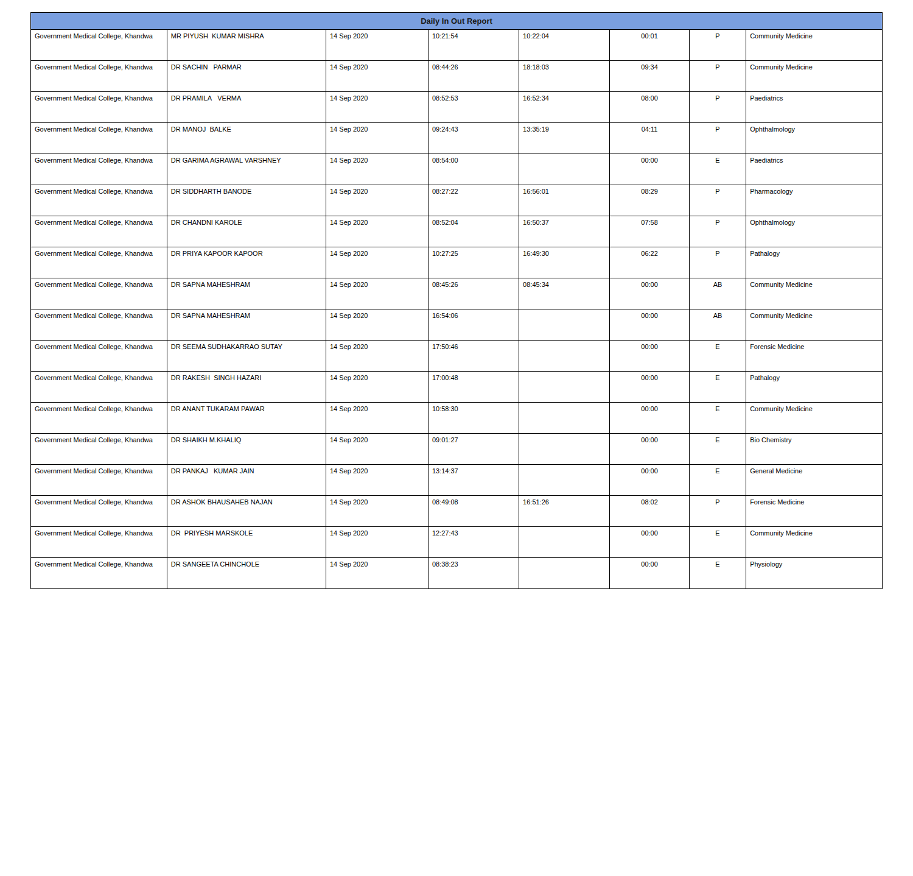Daily In Out Report
| Government Medical College, Khandwa | MR PIYUSH KUMAR MISHRA | 14 Sep 2020 | 10:21:54 | 10:22:04 | 00:01 | P | Community Medicine |
| Government Medical College, Khandwa | DR SACHIN PARMAR | 14 Sep 2020 | 08:44:26 | 18:18:03 | 09:34 | P | Community Medicine |
| Government Medical College, Khandwa | DR PRAMILA VERMA | 14 Sep 2020 | 08:52:53 | 16:52:34 | 08:00 | P | Paediatrics |
| Government Medical College, Khandwa | DR MANOJ BALKE | 14 Sep 2020 | 09:24:43 | 13:35:19 | 04:11 | P | Ophthalmology |
| Government Medical College, Khandwa | DR GARIMA AGRAWAL VARSHNEY | 14 Sep 2020 | 08:54:00 | | 00:00 | E | Paediatrics |
| Government Medical College, Khandwa | DR SIDDHARTH BANODE | 14 Sep 2020 | 08:27:22 | 16:56:01 | 08:29 | P | Pharmacology |
| Government Medical College, Khandwa | DR CHANDNI KAROLE | 14 Sep 2020 | 08:52:04 | 16:50:37 | 07:58 | P | Ophthalmology |
| Government Medical College, Khandwa | DR PRIYA KAPOOR KAPOOR | 14 Sep 2020 | 10:27:25 | 16:49:30 | 06:22 | P | Pathalogy |
| Government Medical College, Khandwa | DR SAPNA MAHESHRAM | 14 Sep 2020 | 08:45:26 | 08:45:34 | 00:00 | AB | Community Medicine |
| Government Medical College, Khandwa | DR SAPNA MAHESHRAM | 14 Sep 2020 | 16:54:06 | | 00:00 | AB | Community Medicine |
| Government Medical College, Khandwa | DR SEEMA SUDHAKARRAO SUTAY | 14 Sep 2020 | 17:50:46 | | 00:00 | E | Forensic Medicine |
| Government Medical College, Khandwa | DR RAKESH SINGH HAZARI | 14 Sep 2020 | 17:00:48 | | 00:00 | E | Pathalogy |
| Government Medical College, Khandwa | DR ANANT TUKARAM PAWAR | 14 Sep 2020 | 10:58:30 | | 00:00 | E | Community Medicine |
| Government Medical College, Khandwa | DR SHAIKH M.KHALIQ | 14 Sep 2020 | 09:01:27 | | 00:00 | E | Bio Chemistry |
| Government Medical College, Khandwa | DR PANKAJ KUMAR JAIN | 14 Sep 2020 | 13:14:37 | | 00:00 | E | General Medicine |
| Government Medical College, Khandwa | DR ASHOK BHAUSAHEB NAJAN | 14 Sep 2020 | 08:49:08 | 16:51:26 | 08:02 | P | Forensic Medicine |
| Government Medical College, Khandwa | DR PRIYESH MARSKOLE | 14 Sep 2020 | 12:27:43 | | 00:00 | E | Community Medicine |
| Government Medical College, Khandwa | DR SANGEETA CHINCHOLE | 14 Sep 2020 | 08:38:23 | | 00:00 | E | Physiology |